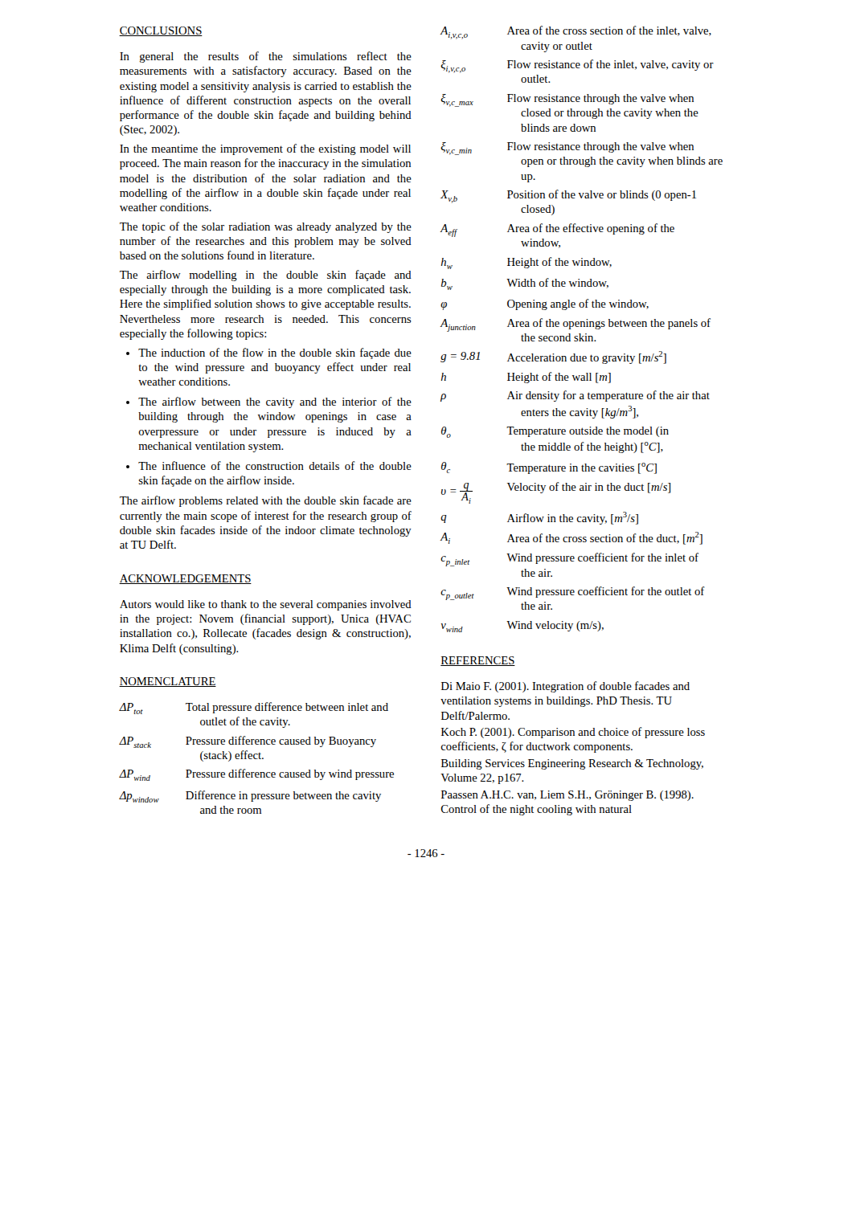CONCLUSIONS
In general the results of the simulations reflect the measurements with a satisfactory accuracy. Based on the existing model a sensitivity analysis is carried to establish the influence of different construction aspects on the overall performance of the double skin façade and building behind (Stec, 2002).
In the meantime the improvement of the existing model will proceed. The main reason for the inaccuracy in the simulation model is the distribution of the solar radiation and the modelling of the airflow in a double skin façade under real weather conditions.
The topic of the solar radiation was already analyzed by the number of the researches and this problem may be solved based on the solutions found in literature.
The airflow modelling in the double skin façade and especially through the building is a more complicated task. Here the simplified solution shows to give acceptable results. Nevertheless more research is needed. This concerns especially the following topics:
The induction of the flow in the double skin façade due to the wind pressure and buoyancy effect under real weather conditions.
The airflow between the cavity and the interior of the building through the window openings in case a overpressure or under pressure is induced by a mechanical ventilation system.
The influence of the construction details of the double skin façade on the airflow inside.
The airflow problems related with the double skin facade are currently the main scope of interest for the research group of double skin facades inside of the indoor climate technology at TU Delft.
ACKNOWLEDGEMENTS
Autors would like to thank to the several companies involved in the project: Novem (financial support), Unica (HVAC installation co.), Rollecate (facades design & construction), Klima Delft (consulting).
NOMENCLATURE
ΔPtot
Total pressure difference between inlet andoutlet of the cavity.
ΔPstack
Pressure difference caused by Buoyancy(stack) effect.
ΔPwind
Pressure difference caused by wind pressure
Δpwindow
Difference in pressure between the cavityand the room
Ai,v,c,o
Area of the cross section of the inlet, valve,cavity or outlet
ξi,v,c,o
Flow resistance of the inlet, valve, cavity oroutlet.
ξv,c_max
Flow resistance through the valve whenclosed or through the cavity when the blinds are down
ξv,c_min
Flow resistance through the valve whenopen or through the cavity when blinds are up.
Xv,b
Position of the valve or blinds (0 open-1closed)
Aeff
Area of the effective opening of thewindow,
hw
Height of the window,
bw
Width of the window,
φ
Opening angle of the window,
Ajunction
Area of the openings between the panels ofthe second skin.
g = 9.81
Acceleration due to gravity [m/s2]
h
Height of the wall [m]
ρ
Air density for a temperature of the air thatenters the cavity [kg/m3],
θo
Temperature outside the model (inthe middle of the height) [oC],
θc
Temperature in the cavities [oC]
υ = qAi
Velocity of the air in the duct [m/s]
q
Airflow in the cavity, [m3/s]
Ai
Area of the cross section of the duct, [m2]
cp_inlet
Wind pressure coefficient for the inlet ofthe air.
cp_outlet
Wind pressure coefficient for the outlet ofthe air.
vwind
Wind velocity (m/s),
REFERENCES
Di Maio F. (2001). Integration of double facades and ventilation systems in buildings. PhD Thesis. TU Delft/Palermo.
Koch P. (2001). Comparison and choice of pressure loss coefficients, ζ for ductwork components.
Building Services Engineering Research & Technology, Volume 22, p167.
Paassen A.H.C. van, Liem S.H., Gröninger B. (1998). Control of the night cooling with natural
- 1246 -